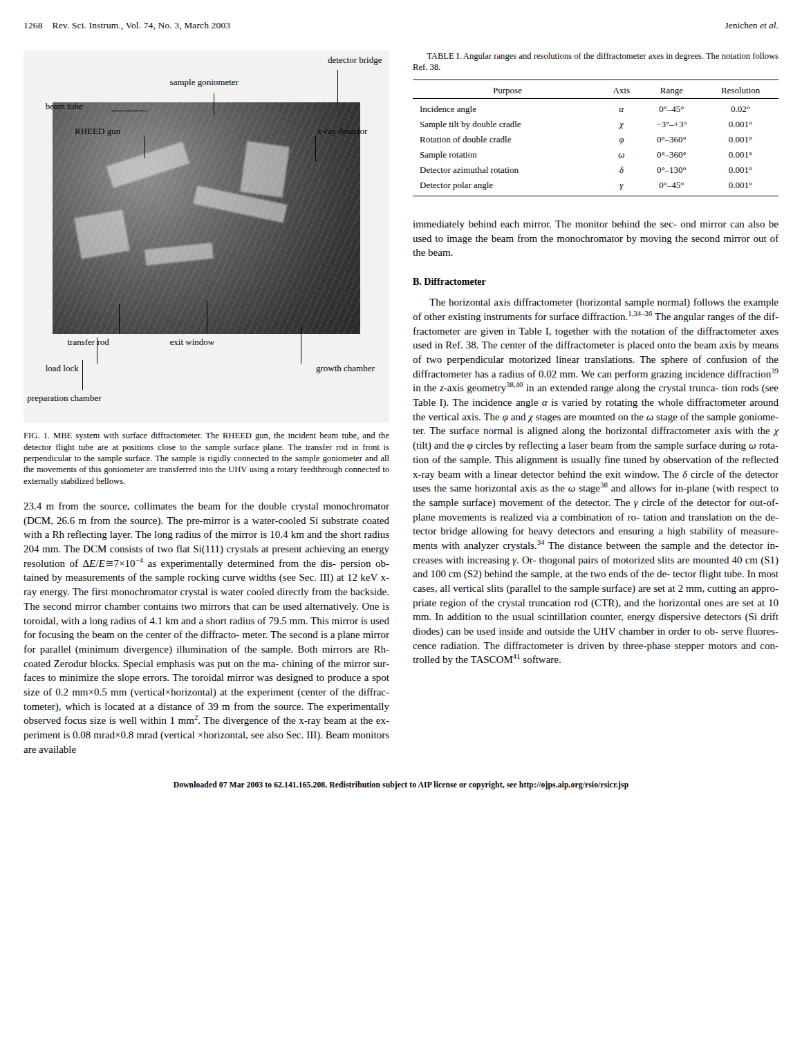1268 Rev. Sci. Instrum., Vol. 74, No. 3, March 2003
Jenichen et al.
detector bridge
sample goniometer
beam tube
RHEED gun
x-ray detector
transfer rod
exit window
load lock
growth chamber
preparation chamber
FIG. 1. MBE system with surface diffractometer. The RHEED gun, the incident beam tube, and the detector flight tube are at positions close to the sample surface plane. The transfer rod in front is perpendicular to the sample surface. The sample is rigidly connected to the sample goniometer and all the movements of this goniometer are transferred into the UHV using a rotary feedthrough connected to externally stabilized bellows.
23.4 m from the source, collimates the beam for the double crystal monochromator (DCM, 26.6 m from the source). The pre-mirror is a water-cooled Si substrate coated with a Rh reflecting layer. The long radius of the mirror is 10.4 km and the short radius 204 mm. The DCM consists of two flat Si(111) crystals at present achieving an energy resolution of ΔE/E≅7×10−4 as experimentally determined from the dis- persion obtained by measurements of the sample rocking curve widths (see Sec. III) at 12 keV x-ray energy. The first monochromator crystal is water cooled directly from the backside. The second mirror chamber contains two mirrors that can be used alternatively. One is toroidal, with a long radius of 4.1 km and a short radius of 79.5 mm. This mirror is used for focusing the beam on the center of the diffracto- meter. The second is a plane mirror for parallel (minimum divergence) illumination of the sample. Both mirrors are Rh- coated Zerodur blocks. Special emphasis was put on the ma- chining of the mirror surfaces to minimize the slope errors. The toroidal mirror was designed to produce a spot size of 0.2 mm×0.5 mm (vertical×horizontal) at the experiment (center of the diffractometer), which is located at a distance of 39 m from the source. The experimentally observed focus size is well within 1 mm2. The divergence of the x-ray beam at the experiment is 0.08 mrad×0.8 mrad (vertical ×horizontal, see also Sec. III). Beam monitors are available
TABLE I. Angular ranges and resolutions of the diffractometer axes in degrees. The notation follows Ref. 38.
| Purpose | Axis | Range | Resolution |
| --- | --- | --- | --- |
| Incidence angle | α | 0°–45° | 0.02° |
| Sample tilt by double cradle | χ | −3°–+3° | 0.001° |
| Rotation of double cradle | φ | 0°–360° | 0.001° |
| Sample rotation | ω | 0°–360° | 0.001° |
| Detector azimuthal rotation | δ | 0°–130° | 0.001° |
| Detector polar angle | γ | 0°–45° | 0.001° |
immediately behind each mirror. The monitor behind the sec- ond mirror can also be used to image the beam from the monochromator by moving the second mirror out of the beam.
B. Diffractometer
The horizontal axis diffractometer (horizontal sample normal) follows the example of other existing instruments for surface diffraction.1,34–36 The angular ranges of the dif- fractometer are given in Table I, together with the notation of the diffractometer axes used in Ref. 38. The center of the diffractometer is placed onto the beam axis by means of two perpendicular motorized linear translations. The sphere of confusion of the diffractometer has a radius of 0.02 mm. We can perform grazing incidence diffraction39 in the z-axis geometry38,40 in an extended range along the crystal trunca- tion rods (see Table I). The incidence angle α is varied by rotating the whole diffractometer around the vertical axis. The φ and χ stages are mounted on the ω stage of the sample goniometer. The surface normal is aligned along the horizontal diffractometer axis with the χ (tilt) and the φ circles by reflecting a laser beam from the sample surface during ω rotation of the sample. This alignment is usually fine tuned by observation of the reflected x-ray beam with a linear detector behind the exit window. The δ circle of the detector uses the same horizontal axis as the ω stage38 and allows for in-plane (with respect to the sample surface) movement of the detector. The γ circle of the detector for out-of-plane movements is realized via a combination of ro- tation and translation on the detector bridge allowing for heavy detectors and ensuring a high stability of measure- ments with analyzer crystals.34 The distance between the sample and the detector increases with increasing γ. Or- thogonal pairs of motorized slits are mounted 40 cm (S1) and 100 cm (S2) behind the sample, at the two ends of the de- tector flight tube. In most cases, all vertical slits (parallel to the sample surface) are set at 2 mm, cutting an appropriate region of the crystal truncation rod (CTR), and the horizontal ones are set at 10 mm. In addition to the usual scintillation counter, energy dispersive detectors (Si drift diodes) can be used inside and outside the UHV chamber in order to ob- serve fluorescence radiation. The diffractometer is driven by three-phase stepper motors and controlled by the TASCOM41 software.
Downloaded 07 Mar 2003 to 62.141.165.208. Redistribution subject to AIP license or copyright, see http://ojps.aip.org/rsio/rsicr.jsp